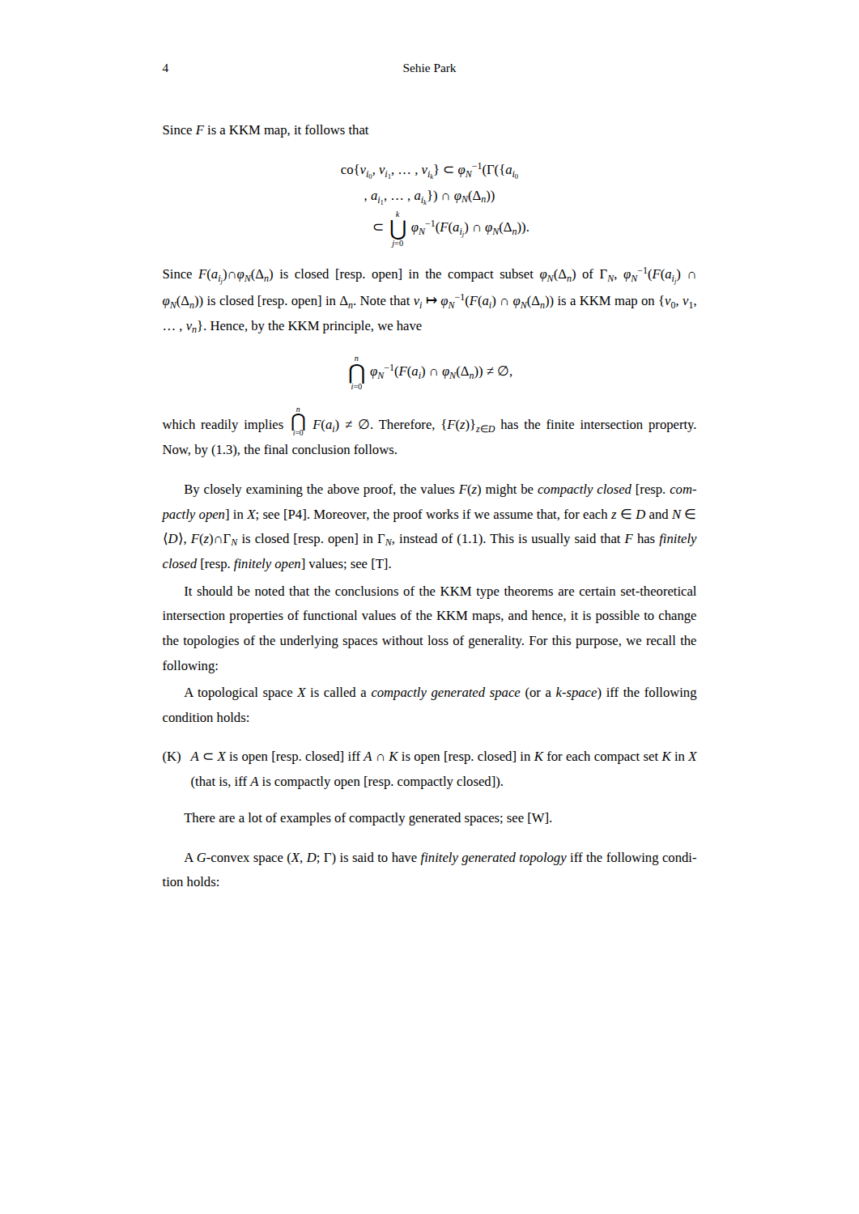4 Sehie Park
Since F is a KKM map, it follows that
co{vi 0, vi 1, … , vik} ⊂ φN−1(Γ({ai 0, ai 1, … , aik}) ∩ φN(Δn)) ⊂ k⋃j=0 φN−1(F(aij) ∩ φN(Δn)).
Since F(aij)∩φN(Δn) is closed [resp. open] in the compact subset φN(Δn) of ΓN, φN−1(F(aij) ∩ φN(Δn)) is closed [resp. open] in Δn. Note that vi ↦ φN−1(F(ai) ∩ φN(Δn)) is a KKM map on {v 0, v 1, … , vn}. Hence, by the KKM principle, we have
n⋂i=0 φN−1(F(ai) ∩ φN(Δn)) ≠ ∅,
which readily implies n⋂i=0 F(ai) ≠ ∅. Therefore, {F(z)}z∈D has the finite intersection property. Now, by (1.3), the final conclusion follows.
By closely examining the above proof, the values F(z) might be compactly closed [resp. compactly open] in X; see [P4]. Moreover, the proof works if we assume that, for each z ∈ D and N ∈ ⟨D⟩, F(z)∩ΓN is closed [resp. open] in ΓN, instead of (1.1). This is usually said that F has finitely closed [resp. finitely open] values; see [T].
It should be noted that the conclusions of the KKM type theorems are certain set-theoretical intersection properties of functional values of the KKM maps, and hence, it is possible to change the topologies of the underlying spaces without loss of generality. For this purpose, we recall the following:
A topological space X is called a compactly generated space (or a k-space) iff the following condition holds:
(K)
A ⊂ X is open [resp. closed] iff A ∩ K is open [resp. closed] in K for each compact set K in X (that is, iff A is compactly open [resp. compactly closed]).
There are a lot of examples of compactly generated spaces; see [W].
A G-convex space (X, D; Γ) is said to have finitely generated topology iff the following condition holds: